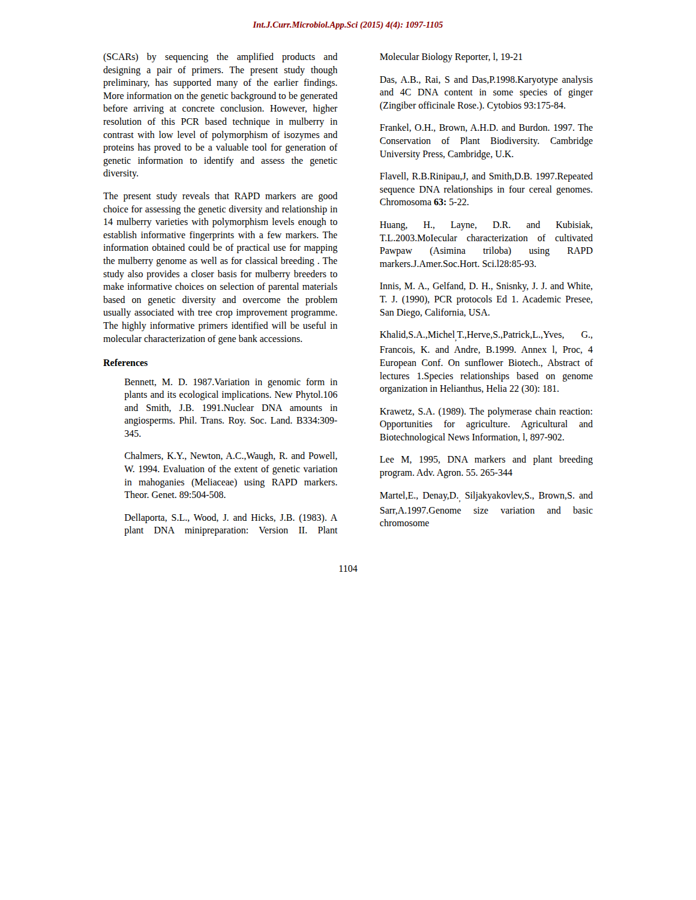Int.J.Curr.Microbiol.App.Sci (2015) 4(4): 1097-1105
(SCARs) by sequencing the amplified products and designing a pair of primers. The present study though preliminary, has supported many of the earlier findings. More information on the genetic background to be generated before arriving at concrete conclusion. However, higher resolution of this PCR based technique in mulberry in contrast with low level of polymorphism of isozymes and proteins has proved to be a valuable tool for generation of genetic information to identify and assess the genetic diversity.
The present study reveals that RAPD markers are good choice for assessing the genetic diversity and relationship in 14 mulberry varieties with polymorphism levels enough to establish informative fingerprints with a few markers. The information obtained could be of practical use for mapping the mulberry genome as well as for classical breeding . The study also provides a closer basis for mulberry breeders to make informative choices on selection of parental materials based on genetic diversity and overcome the problem usually associated with tree crop improvement programme. The highly informative primers identified will be useful in molecular characterization of gene bank accessions.
References
Bennett, M. D. 1987.Variation in genomic form in plants and its ecological implications. New Phytol.106 and Smith, J.B. 1991.Nuclear DNA amounts in angiosperms. Phil. Trans. Roy. Soc. Land. B334:309-345.
Chalmers, K.Y., Newton, A.C.,Waugh, R. and Powell, W. 1994. Evaluation of the extent of genetic variation in mahoganies (Meliaceae) using RAPD markers. Theor. Genet. 89:504-508.
Dellaporta, S.L., Wood, J. and Hicks, J.B. (1983). A plant DNA minipreparation: Version II. Plant Molecular Biology Reporter, l, 19-21
Das, A.B., Rai, S and Das,P.1998.Karyotype analysis and 4C DNA content in some species of ginger (Zingiber officinale Rose.). Cytobios 93:175-84.
Frankel, O.H., Brown, A.H.D. and Burdon. 1997. The Conservation of Plant Biodiversity. Cambridge University Press, Cambridge, U.K.
Flavell, R.B.Rinipau,J, and Smith,D.B. 1997.Repeated sequence DNA relationships in four cereal genomes. Chromosoma 63: 5-22.
Huang, H., Layne, D.R. and Kubisiak, T.L.2003.MoIecular characterization of cultivated Pawpaw (Asimina triloba) using RAPD markers.J.Amer.Soc.Hort. Sci.l28:85-93.
Innis, M. A., Gelfand, D. H., Snisnky, J. J. and White, T. J. (1990), PCR protocols Ed 1. Academic Presee, San Diego, California, USA.
Khalid,S.A.,Michel,T.,Herve,S.,Patrick,L.,Yves, G., Francois, K. and Andre, B.1999. Annex l, Proc, 4 European Conf. On sunflower Biotech., Abstract of lectures 1.Species relationships based on genome organization in Helianthus, Helia 22 (30): 181.
Krawetz, S.A. (1989). The polymerase chain reaction: Opportunities for agriculture. Agricultural and Biotechnological News Information, l, 897-902.
Lee M, 1995, DNA markers and plant breeding program. Adv. Agron. 55. 265-344
Martel,E., Denay,D., Siljakyakovlev,S., Brown,S. and Sarr,A.1997.Genome size variation and basic chromosome
1104